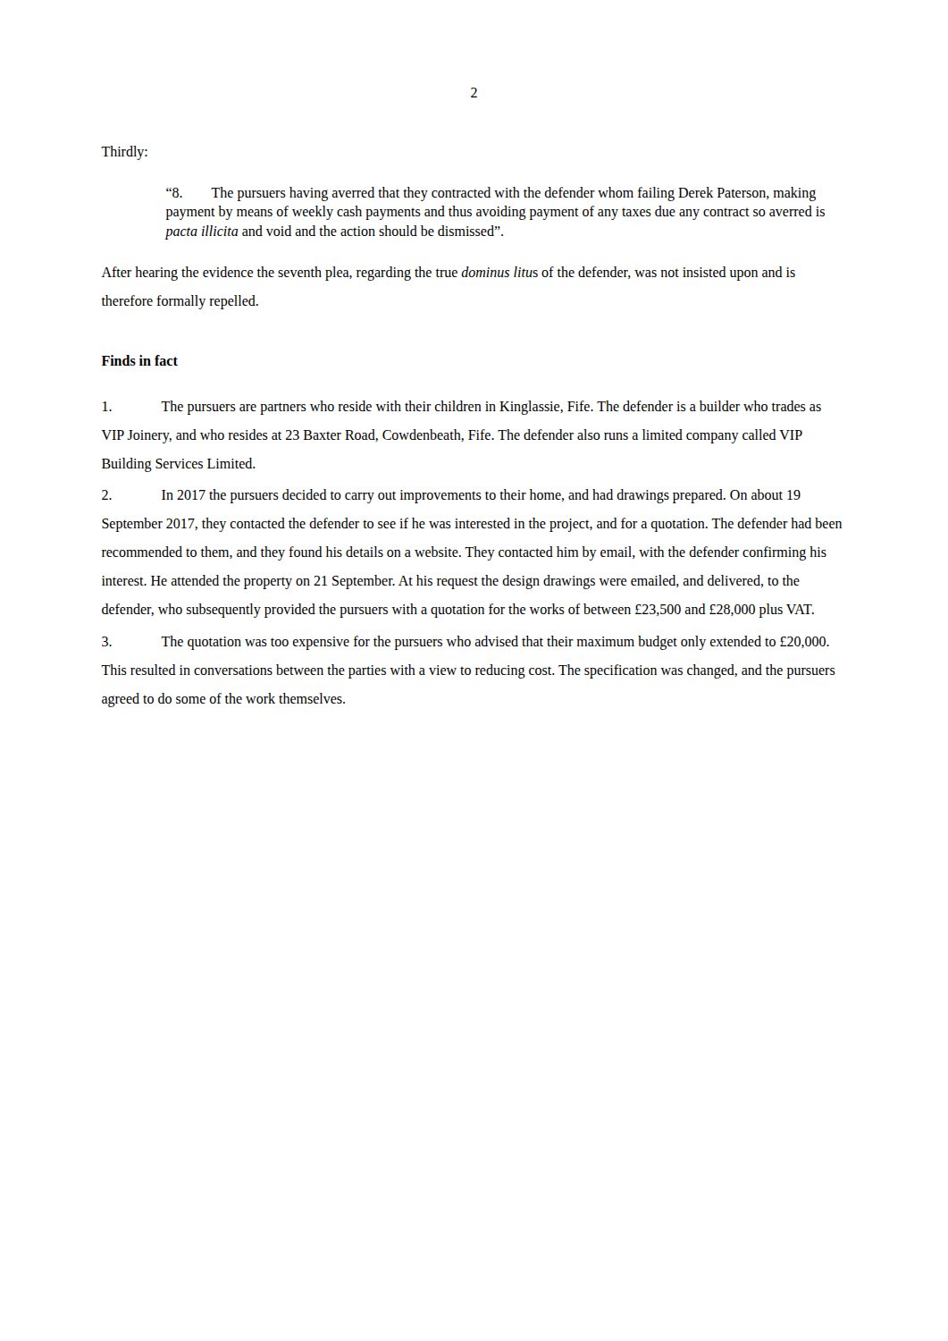2
Thirdly:
“8. The pursuers having averred that they contracted with the defender whom failing Derek Paterson, making payment by means of weekly cash payments and thus avoiding payment of any taxes due any contract so averred is pacta illicita and void and the action should be dismissed”.
After hearing the evidence the seventh plea, regarding the true dominus litus of the defender, was not insisted upon and is therefore formally repelled.
Finds in fact
1. The pursuers are partners who reside with their children in Kinglassie, Fife. The defender is a builder who trades as VIP Joinery, and who resides at 23 Baxter Road, Cowdenbeath, Fife. The defender also runs a limited company called VIP Building Services Limited.
2. In 2017 the pursuers decided to carry out improvements to their home, and had drawings prepared. On about 19 September 2017, they contacted the defender to see if he was interested in the project, and for a quotation. The defender had been recommended to them, and they found his details on a website. They contacted him by email, with the defender confirming his interest. He attended the property on 21 September. At his request the design drawings were emailed, and delivered, to the defender, who subsequently provided the pursuers with a quotation for the works of between £23,500 and £28,000 plus VAT.
3. The quotation was too expensive for the pursuers who advised that their maximum budget only extended to £20,000. This resulted in conversations between the parties with a view to reducing cost. The specification was changed, and the pursuers agreed to do some of the work themselves.